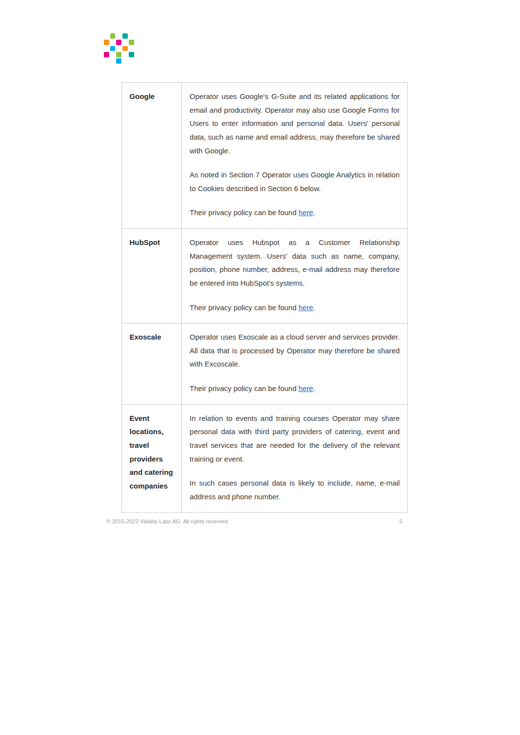| Google | Operator uses Google's G-Suite and its related applications for email and productivity. Operator may also use Google Forms for Users to enter information and personal data. Users' personal data, such as name and email address, may therefore be shared with Google. As noted in Section 7 Operator uses Google Analytics in relation to Cookies described in Section 6 below. Their privacy policy can be found here . |
| HubSpot | Operator uses Hubspot as a Customer Relationship Management system. Users' data such as name, company, position, phone number, address, e-mail address may therefore be entered into HubSpot's systems. Their privacy policy can be found here . |
| Exoscale | Operator uses Exoscale as a cloud server and services provider. All data that is processed by Operator may therefore be shared with Excoscale. Their privacy policy can be found here . |
| Event locations, travel providers and catering companies | In relation to events and training courses Operator may share personal data with third party providers of catering, event and travel services that are needed for the delivery of the relevant training or event. In such cases personal data is likely to include, name, e-mail address and phone number. |
© 2015-2022 Validity Labs AG. All rights reserved.
5